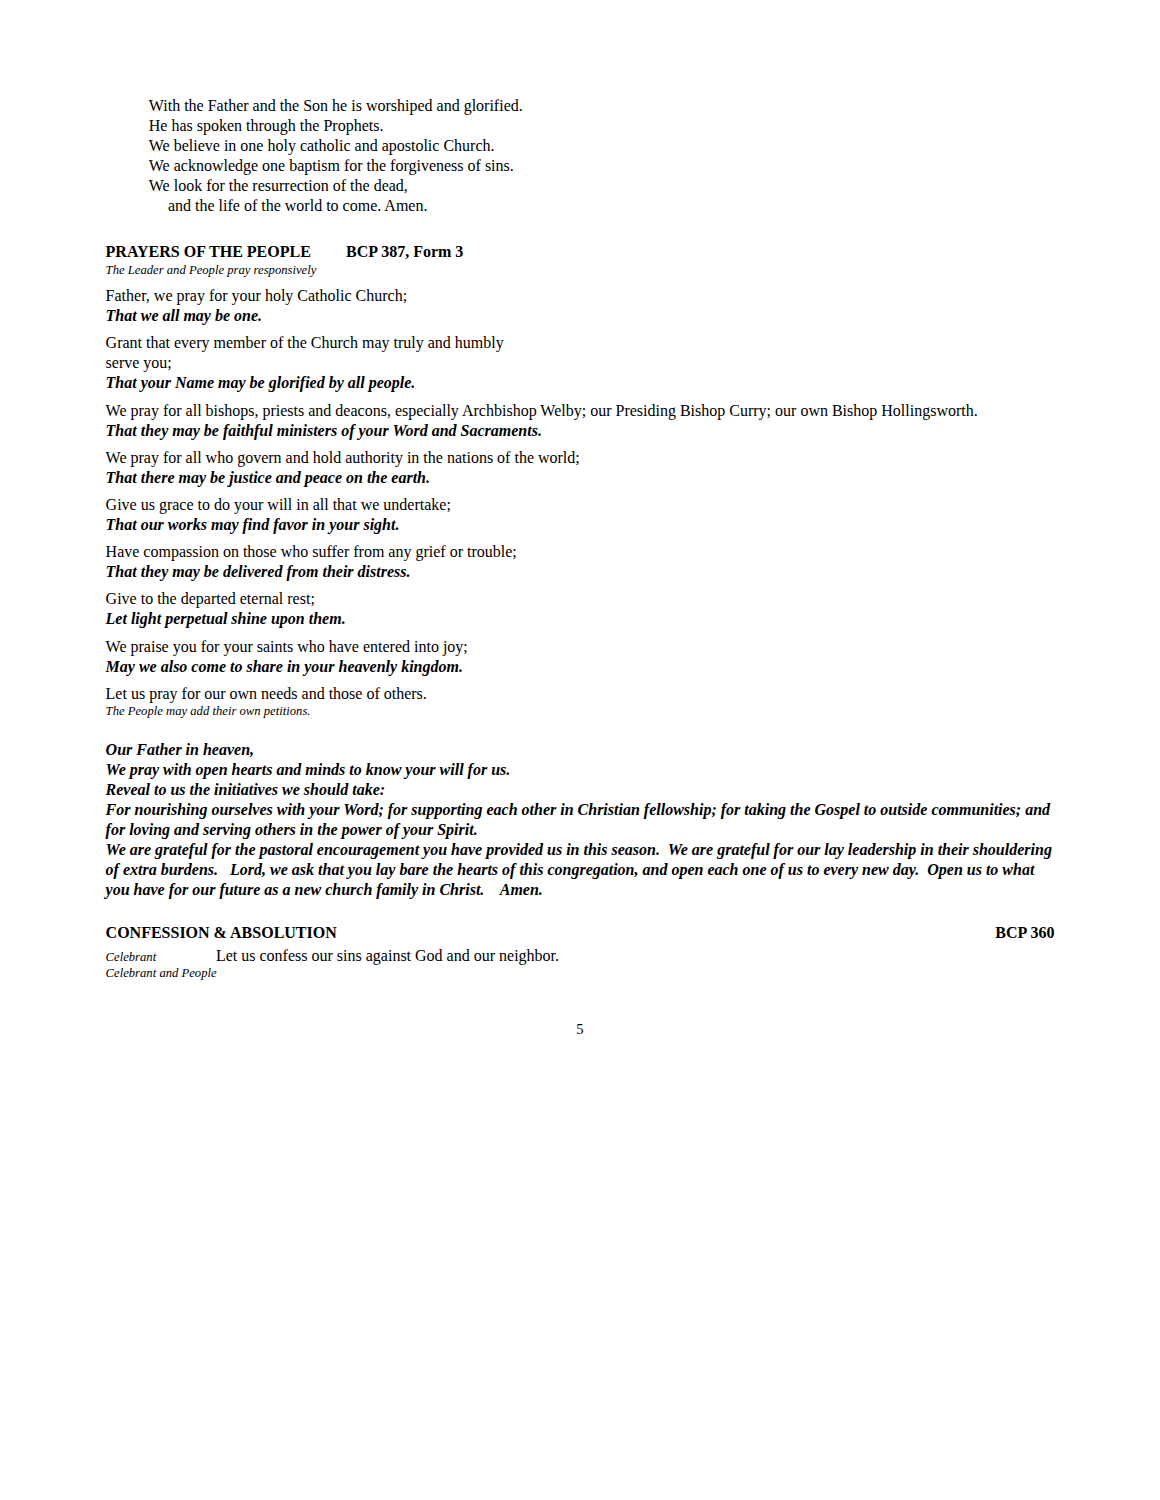With the Father and the Son he is worshiped and glorified.
He has spoken through the Prophets.
We believe in one holy catholic and apostolic Church.
We acknowledge one baptism for the forgiveness of sins.
We look for the resurrection of the dead,
and the life of the world to come. Amen.
PRAYERS OF THE PEOPLE BCP 387, Form 3
The Leader and People pray responsively
Father, we pray for your holy Catholic Church;
That we all may be one.
Grant that every member of the Church may truly and humbly
serve you;
That your Name may be glorified by all people.
We pray for all bishops, priests and deacons, especially Archbishop Welby; our Presiding Bishop Curry; our own Bishop Hollingsworth.
That they may be faithful ministers of your Word and Sacraments.
We pray for all who govern and hold authority in the nations of the world;
That there may be justice and peace on the earth.
Give us grace to do your will in all that we undertake;
That our works may find favor in your sight.
Have compassion on those who suffer from any grief or trouble;
That they may be delivered from their distress.
Give to the departed eternal rest;
Let light perpetual shine upon them.
We praise you for your saints who have entered into joy;
May we also come to share in your heavenly kingdom.
Let us pray for our own needs and those of others.
The People may add their own petitions.
Our Father in heaven,
We pray with open hearts and minds to know your will for us.
Reveal to us the initiatives we should take:
For nourishing ourselves with your Word; for supporting each other in Christian fellowship; for taking the Gospel to outside communities; and for loving and serving others in the power of your Spirit.
We are grateful for the pastoral encouragement you have provided us in this season. We are grateful for our lay leadership in their shouldering of extra burdens. Lord, we ask that you lay bare the hearts of this congregation, and open each one of us to every new day. Open us to what you have for our future as a new church family in Christ. Amen.
CONFESSION & ABSOLUTION BCP 360
Celebrant Let us confess our sins against God and our neighbor.
Celebrant and People
5